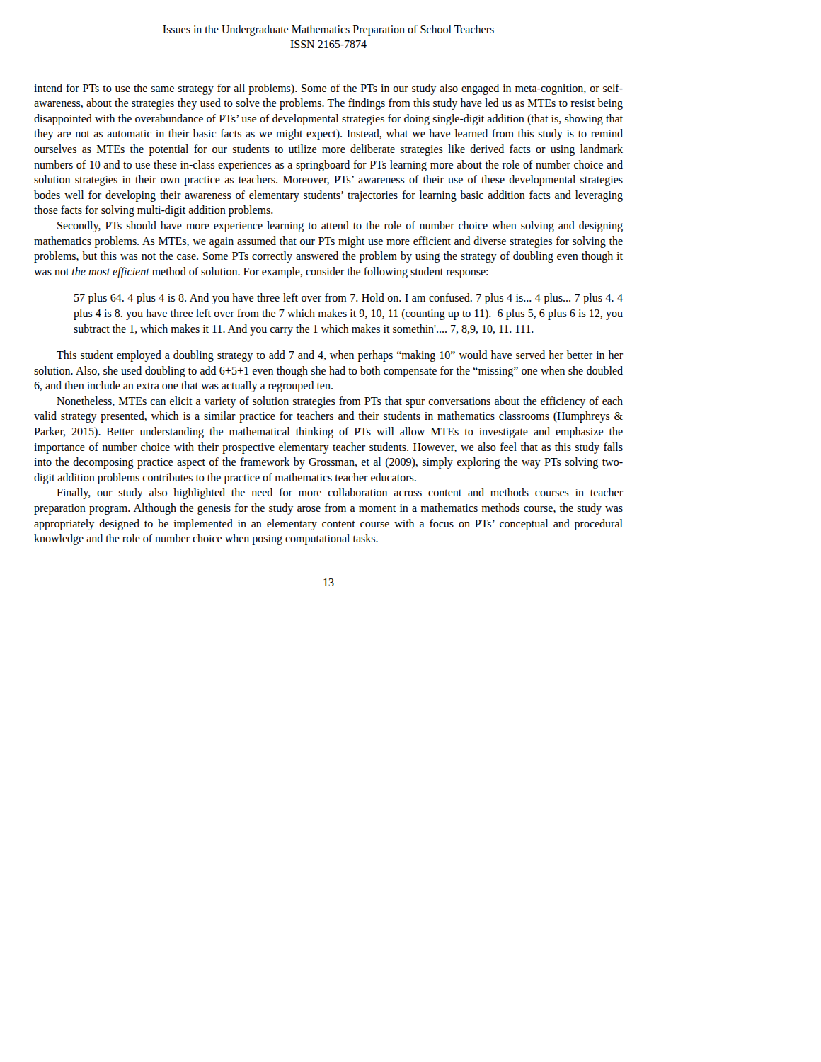Issues in the Undergraduate Mathematics Preparation of School Teachers ISSN 2165-7874
intend for PTs to use the same strategy for all problems). Some of the PTs in our study also engaged in meta-cognition, or self-awareness, about the strategies they used to solve the problems. The findings from this study have led us as MTEs to resist being disappointed with the overabundance of PTs’ use of developmental strategies for doing single-digit addition (that is, showing that they are not as automatic in their basic facts as we might expect). Instead, what we have learned from this study is to remind ourselves as MTEs the potential for our students to utilize more deliberate strategies like derived facts or using landmark numbers of 10 and to use these in-class experiences as a springboard for PTs learning more about the role of number choice and solution strategies in their own practice as teachers. Moreover, PTs’ awareness of their use of these developmental strategies bodes well for developing their awareness of elementary students’ trajectories for learning basic addition facts and leveraging those facts for solving multi-digit addition problems.
Secondly, PTs should have more experience learning to attend to the role of number choice when solving and designing mathematics problems. As MTEs, we again assumed that our PTs might use more efficient and diverse strategies for solving the problems, but this was not the case. Some PTs correctly answered the problem by using the strategy of doubling even though it was not the most efficient method of solution. For example, consider the following student response:
57 plus 64. 4 plus 4 is 8. And you have three left over from 7. Hold on. I am confused. 7 plus 4 is... 4 plus... 7 plus 4. 4 plus 4 is 8. you have three left over from the 7 which makes it 9, 10, 11 (counting up to 11). 6 plus 5, 6 plus 6 is 12, you subtract the 1, which makes it 11. And you carry the 1 which makes it somethin'.... 7, 8,9, 10, 11. 111.
This student employed a doubling strategy to add 7 and 4, when perhaps “making 10” would have served her better in her solution. Also, she used doubling to add 6+5+1 even though she had to both compensate for the “missing” one when she doubled 6, and then include an extra one that was actually a regrouped ten.
Nonetheless, MTEs can elicit a variety of solution strategies from PTs that spur conversations about the efficiency of each valid strategy presented, which is a similar practice for teachers and their students in mathematics classrooms (Humphreys & Parker, 2015). Better understanding the mathematical thinking of PTs will allow MTEs to investigate and emphasize the importance of number choice with their prospective elementary teacher students. However, we also feel that as this study falls into the decomposing practice aspect of the framework by Grossman, et al (2009), simply exploring the way PTs solving two-digit addition problems contributes to the practice of mathematics teacher educators.
Finally, our study also highlighted the need for more collaboration across content and methods courses in teacher preparation program. Although the genesis for the study arose from a moment in a mathematics methods course, the study was appropriately designed to be implemented in an elementary content course with a focus on PTs’ conceptual and procedural knowledge and the role of number choice when posing computational tasks.
13